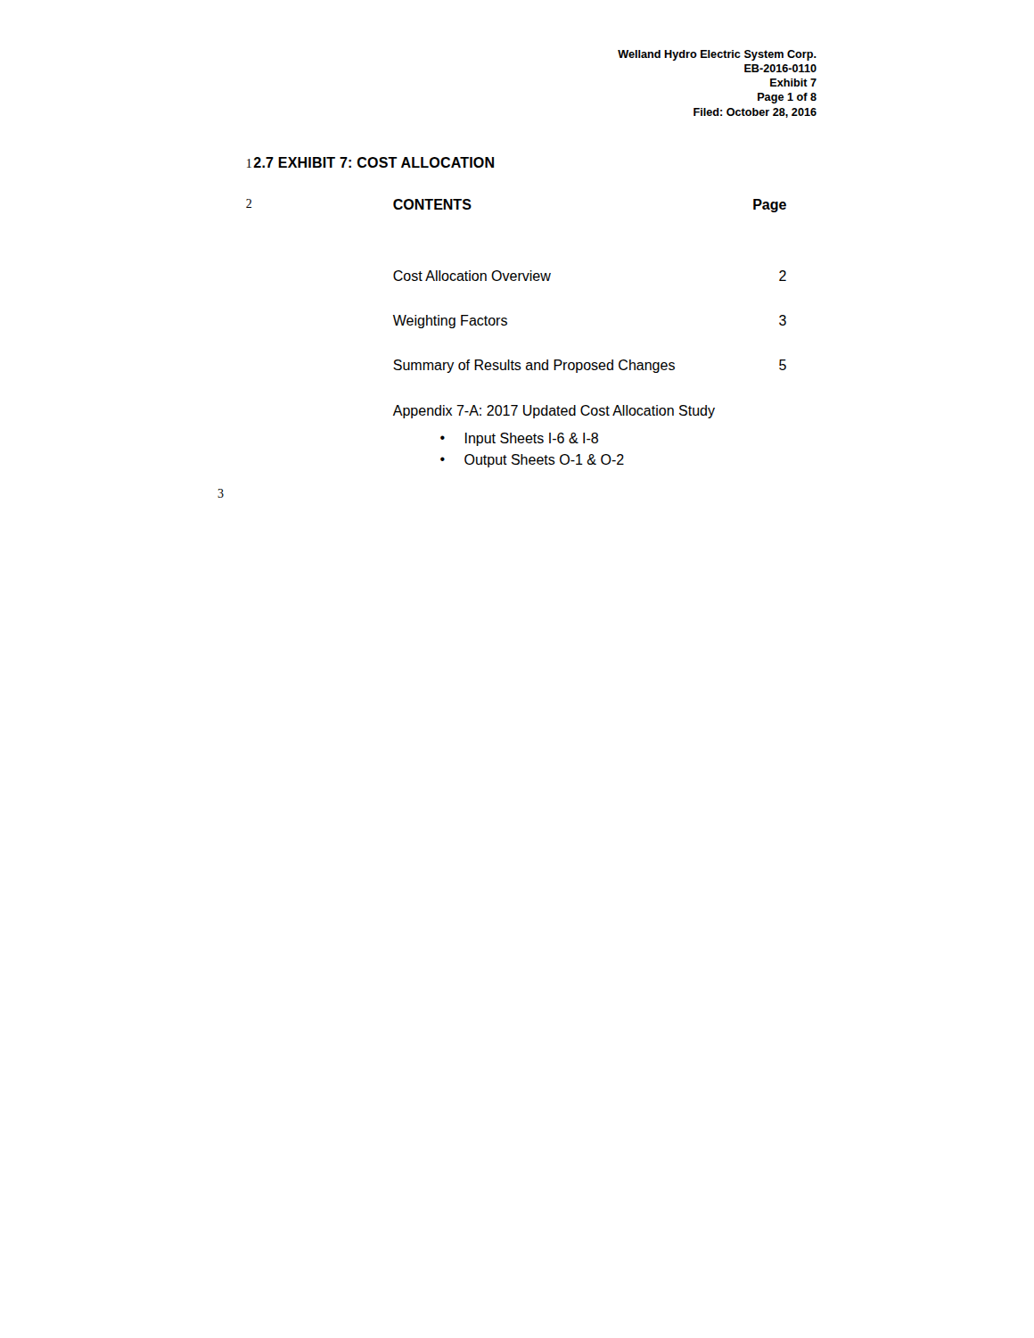Welland Hydro Electric System Corp.
EB-2016-0110
Exhibit 7
Page 1 of 8
Filed: October 28, 2016
1
2.7 EXHIBIT 7: COST ALLOCATION
2
CONTENTS Page
Cost Allocation Overview 2
Weighting Factors 3
Summary of Results and Proposed Changes 5
Appendix 7-A: 2017 Updated Cost Allocation Study
Input Sheets I-6 & I-8
Output Sheets O-1 & O-2
3